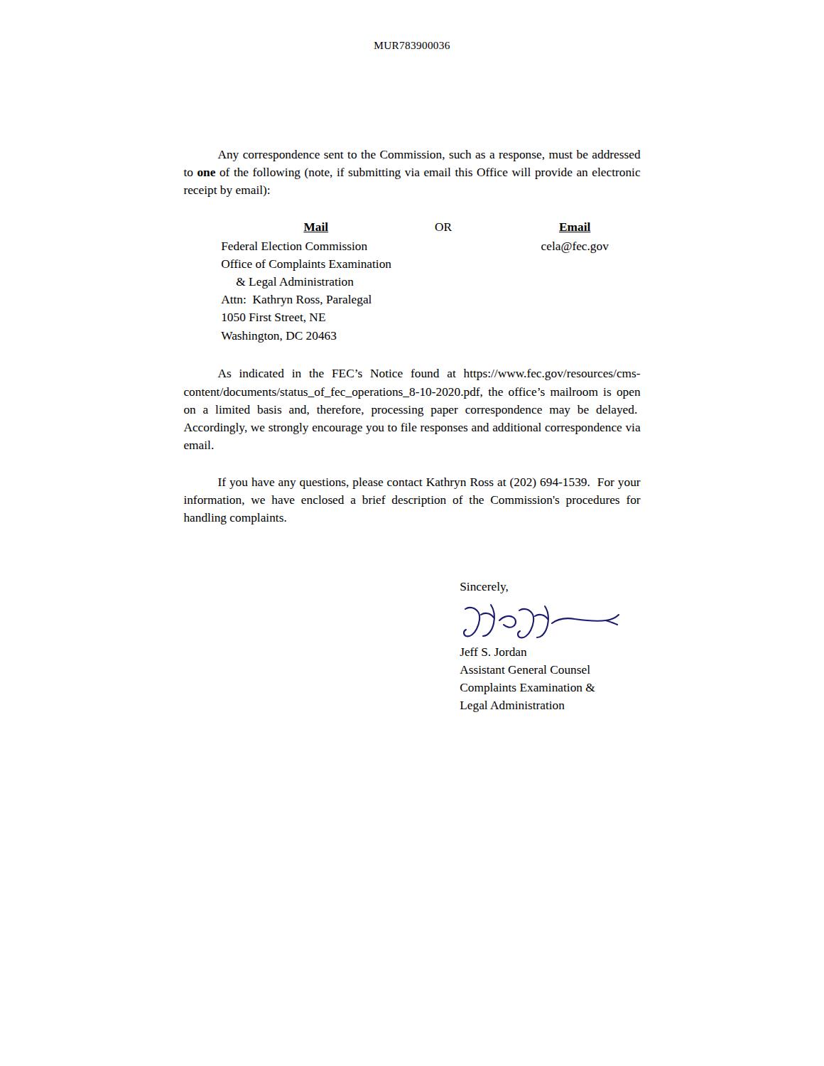MUR783900036
Any correspondence sent to the Commission, such as a response, must be addressed to one of the following (note, if submitting via email this Office will provide an electronic receipt by email):
| Mail | OR | Email |
| Federal Election Commission | | cela@fec.gov |
| Office of Complaints Examination | | |
| & Legal Administration | | |
| Attn: Kathryn Ross, Paralegal | | |
| 1050 First Street, NE | | |
| Washington, DC 20463 | | |
As indicated in the FEC’s Notice found at https://www.fec.gov/resources/cms-content/documents/status_of_fec_operations_8-10-2020.pdf, the office’s mailroom is open on a limited basis and, therefore, processing paper correspondence may be delayed. Accordingly, we strongly encourage you to file responses and additional correspondence via email.
If you have any questions, please contact Kathryn Ross at (202) 694-1539. For your information, we have enclosed a brief description of the Commission's procedures for handling complaints.
Sincerely,
Jeff S. Jordan
Assistant General Counsel
Complaints Examination &
Legal Administration